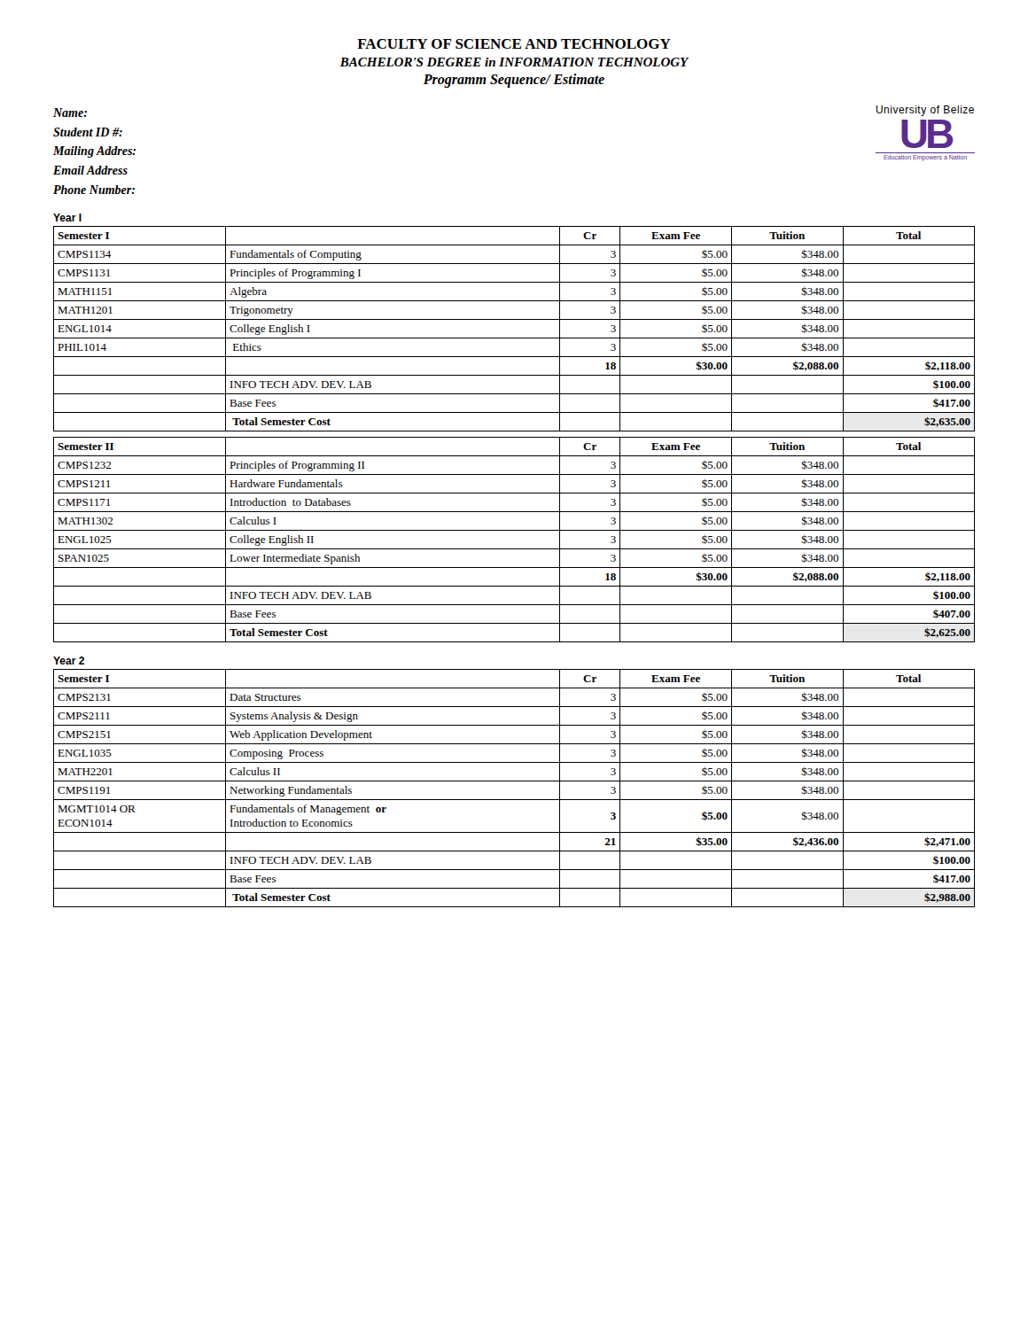FACULTY OF SCIENCE AND TECHNOLOGY
BACHELOR'S DEGREE in INFORMATION TECHNOLOGY
Programm Sequence/ Estimate
Name:
Student ID #:
Mailing Addres:
Email Address
Phone Number:
University of Belize
UB
Education Empowers a Nation
Year I
| Semester I | | Cr | Exam Fee | Tuition | Total |
| --- | --- | --- | --- | --- | --- |
| CMPS1134 | Fundamentals of Computing | 3 | $5.00 | $348.00 | |
| CMPS1131 | Principles of Programming I | 3 | $5.00 | $348.00 | |
| MATH1151 | Algebra | 3 | $5.00 | $348.00 | |
| MATH1201 | Trigonometry | 3 | $5.00 | $348.00 | |
| ENGL1014 | College English I | 3 | $5.00 | $348.00 | |
| PHIL1014 | Ethics | 3 | $5.00 | $348.00 | |
| | | 18 | $30.00 | $2,088.00 | $2,118.00 |
| | INFO TECH ADV. DEV. LAB | | | | $100.00 |
| | Base Fees | | | | $417.00 |
| | Total Semester Cost | | | | $2,635.00 |
| Semester II | | Cr | Exam Fee | Tuition | Total |
| --- | --- | --- | --- | --- | --- |
| CMPS1232 | Principles of Programming II | 3 | $5.00 | $348.00 | |
| CMPS1211 | Hardware Fundamentals | 3 | $5.00 | $348.00 | |
| CMPS1171 | Introduction to Databases | 3 | $5.00 | $348.00 | |
| MATH1302 | Calculus I | 3 | $5.00 | $348.00 | |
| ENGL1025 | College English II | 3 | $5.00 | $348.00 | |
| SPAN1025 | Lower Intermediate Spanish | 3 | $5.00 | $348.00 | |
| | | 18 | $30.00 | $2,088.00 | $2,118.00 |
| | INFO TECH ADV. DEV. LAB | | | | $100.00 |
| | Base Fees | | | | $407.00 |
| | Total Semester Cost | | | | $2,625.00 |
Year 2
| Semester I | | Cr | Exam Fee | Tuition | Total |
| --- | --- | --- | --- | --- | --- |
| CMPS2131 | Data Structures | 3 | $5.00 | $348.00 | |
| CMPS2111 | Systems Analysis & Design | 3 | $5.00 | $348.00 | |
| CMPS2151 | Web Application Development | 3 | $5.00 | $348.00 | |
| ENGL1035 | Composing Process | 3 | $5.00 | $348.00 | |
| MATH2201 | Calculus II | 3 | $5.00 | $348.00 | |
| CMPS1191 | Networking Fundamentals | 3 | $5.00 | $348.00 | |
| MGMT1014 OR ECON1014 | Fundamentals of Management or Introduction to Economics | 3 | $5.00 | $348.00 | |
| | | 21 | $35.00 | $2,436.00 | $2,471.00 |
| | INFO TECH ADV. DEV. LAB | | | | $100.00 |
| | Base Fees | | | | $417.00 |
| | Total Semester Cost | | | | $2,988.00 |